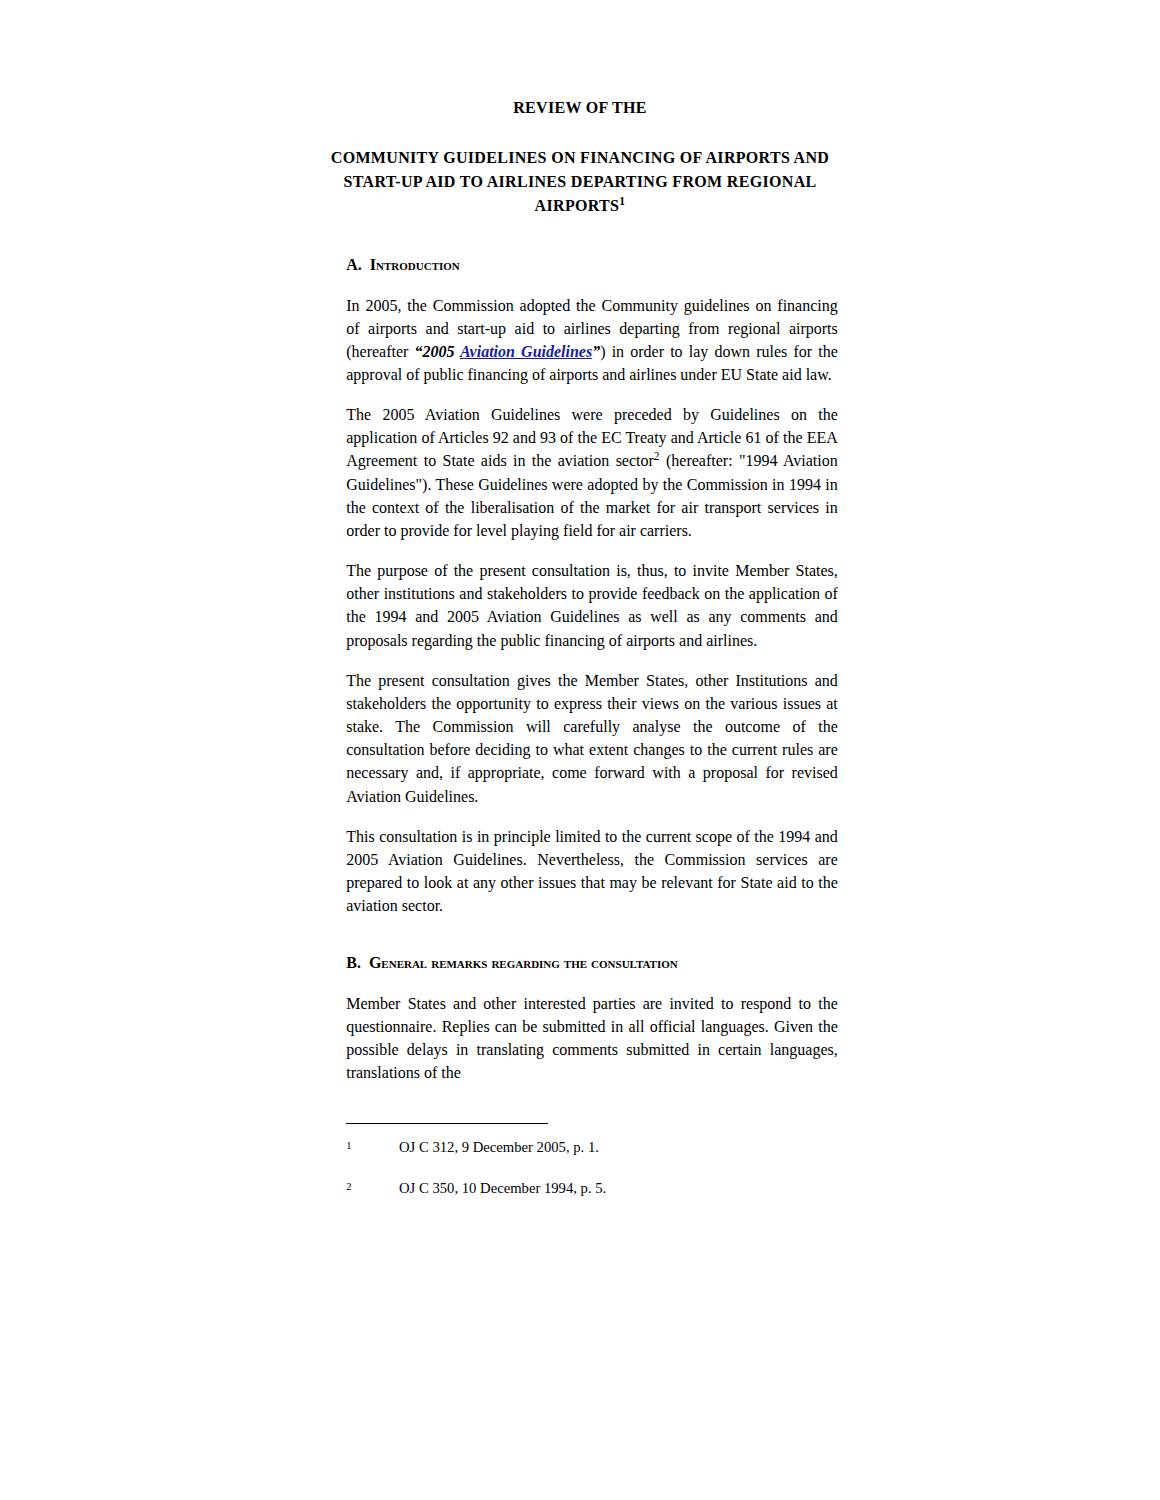REVIEW OF THE COMMUNITY GUIDELINES ON FINANCING OF AIRPORTS AND START-UP AID TO AIRLINES DEPARTING FROM REGIONAL AIRPORTS1
A. Introduction
In 2005, the Commission adopted the Community guidelines on financing of airports and start-up aid to airlines departing from regional airports (hereafter “2005 Aviation Guidelines”) in order to lay down rules for the approval of public financing of airports and airlines under EU State aid law.
The 2005 Aviation Guidelines were preceded by Guidelines on the application of Articles 92 and 93 of the EC Treaty and Article 61 of the EEA Agreement to State aids in the aviation sector2 (hereafter: "1994 Aviation Guidelines"). These Guidelines were adopted by the Commission in 1994 in the context of the liberalisation of the market for air transport services in order to provide for level playing field for air carriers.
The purpose of the present consultation is, thus, to invite Member States, other institutions and stakeholders to provide feedback on the application of the 1994 and 2005 Aviation Guidelines as well as any comments and proposals regarding the public financing of airports and airlines.
The present consultation gives the Member States, other Institutions and stakeholders the opportunity to express their views on the various issues at stake. The Commission will carefully analyse the outcome of the consultation before deciding to what extent changes to the current rules are necessary and, if appropriate, come forward with a proposal for revised Aviation Guidelines.
This consultation is in principle limited to the current scope of the 1994 and 2005 Aviation Guidelines. Nevertheless, the Commission services are prepared to look at any other issues that may be relevant for State aid to the aviation sector.
B. General remarks regarding the consultation
Member States and other interested parties are invited to respond to the questionnaire. Replies can be submitted in all official languages. Given the possible delays in translating comments submitted in certain languages, translations of the
1
OJ C 312, 9 December 2005, p. 1.
2
OJ C 350, 10 December 1994, p. 5.